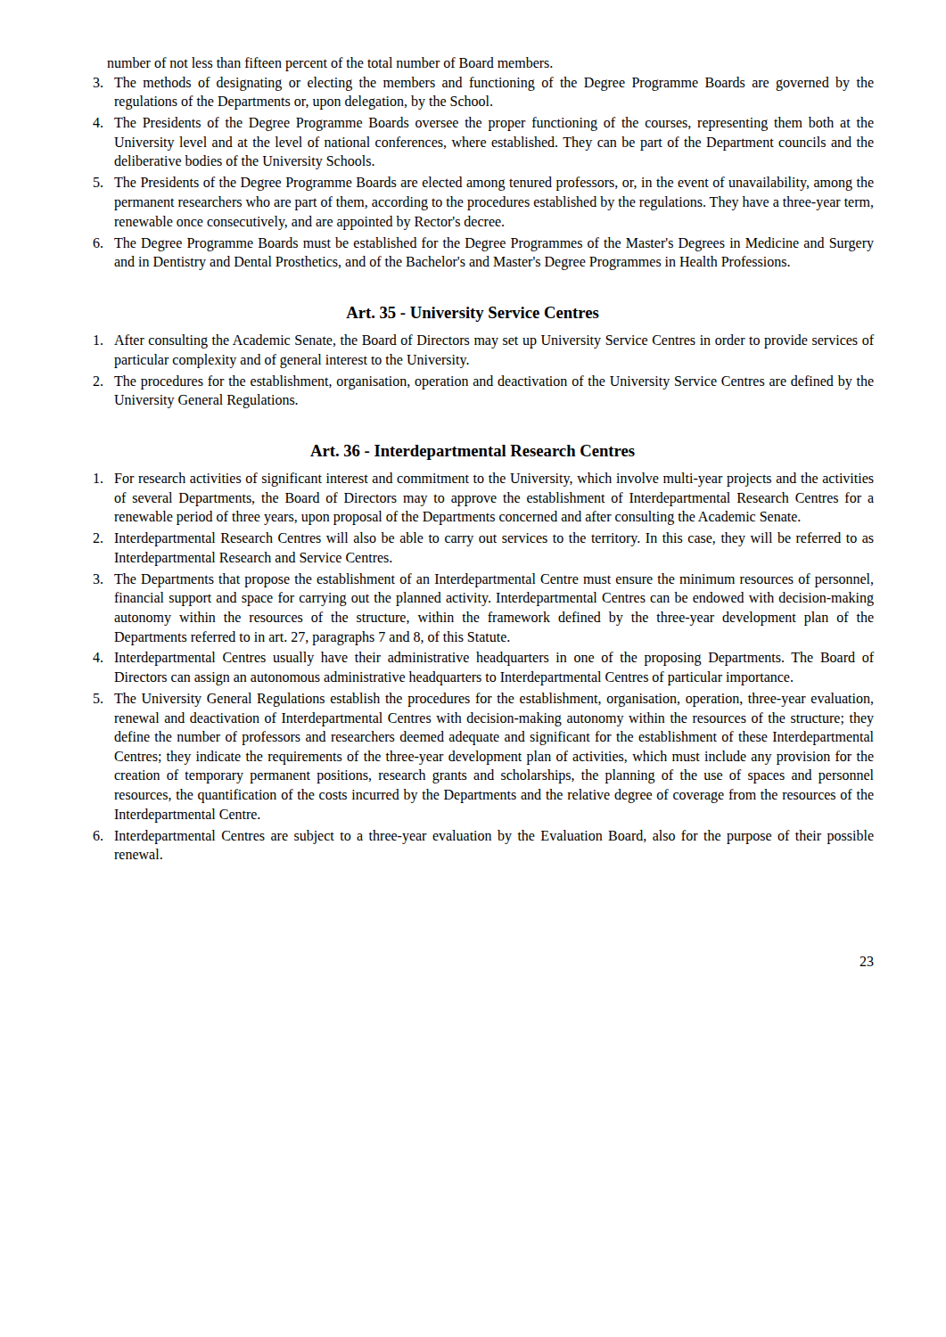number of not less than fifteen percent of the total number of Board members.
The methods of designating or electing the members and functioning of the Degree Programme Boards are governed by the regulations of the Departments or, upon delegation, by the School.
The Presidents of the Degree Programme Boards oversee the proper functioning of the courses, representing them both at the University level and at the level of national conferences, where established. They can be part of the Department councils and the deliberative bodies of the University Schools.
The Presidents of the Degree Programme Boards are elected among tenured professors, or, in the event of unavailability, among the permanent researchers who are part of them, according to the procedures established by the regulations. They have a three-year term, renewable once consecutively, and are appointed by Rector's decree.
The Degree Programme Boards must be established for the Degree Programmes of the Master's Degrees in Medicine and Surgery and in Dentistry and Dental Prosthetics, and of the Bachelor's and Master's Degree Programmes in Health Professions.
Art. 35 - University Service Centres
After consulting the Academic Senate, the Board of Directors may set up University Service Centres in order to provide services of particular complexity and of general interest to the University.
The procedures for the establishment, organisation, operation and deactivation of the University Service Centres are defined by the University General Regulations.
Art. 36 - Interdepartmental Research Centres
For research activities of significant interest and commitment to the University, which involve multi-year projects and the activities of several Departments, the Board of Directors may to approve the establishment of Interdepartmental Research Centres for a renewable period of three years, upon proposal of the Departments concerned and after consulting the Academic Senate.
Interdepartmental Research Centres will also be able to carry out services to the territory. In this case, they will be referred to as Interdepartmental Research and Service Centres.
The Departments that propose the establishment of an Interdepartmental Centre must ensure the minimum resources of personnel, financial support and space for carrying out the planned activity. Interdepartmental Centres can be endowed with decision-making autonomy within the resources of the structure, within the framework defined by the three-year development plan of the Departments referred to in art. 27, paragraphs 7 and 8, of this Statute.
Interdepartmental Centres usually have their administrative headquarters in one of the proposing Departments. The Board of Directors can assign an autonomous administrative headquarters to Interdepartmental Centres of particular importance.
The University General Regulations establish the procedures for the establishment, organisation, operation, three-year evaluation, renewal and deactivation of Interdepartmental Centres with decision-making autonomy within the resources of the structure; they define the number of professors and researchers deemed adequate and significant for the establishment of these Interdepartmental Centres; they indicate the requirements of the three-year development plan of activities, which must include any provision for the creation of temporary permanent positions, research grants and scholarships, the planning of the use of spaces and personnel resources, the quantification of the costs incurred by the Departments and the relative degree of coverage from the resources of the Interdepartmental Centre.
Interdepartmental Centres are subject to a three-year evaluation by the Evaluation Board, also for the purpose of their possible renewal.
23